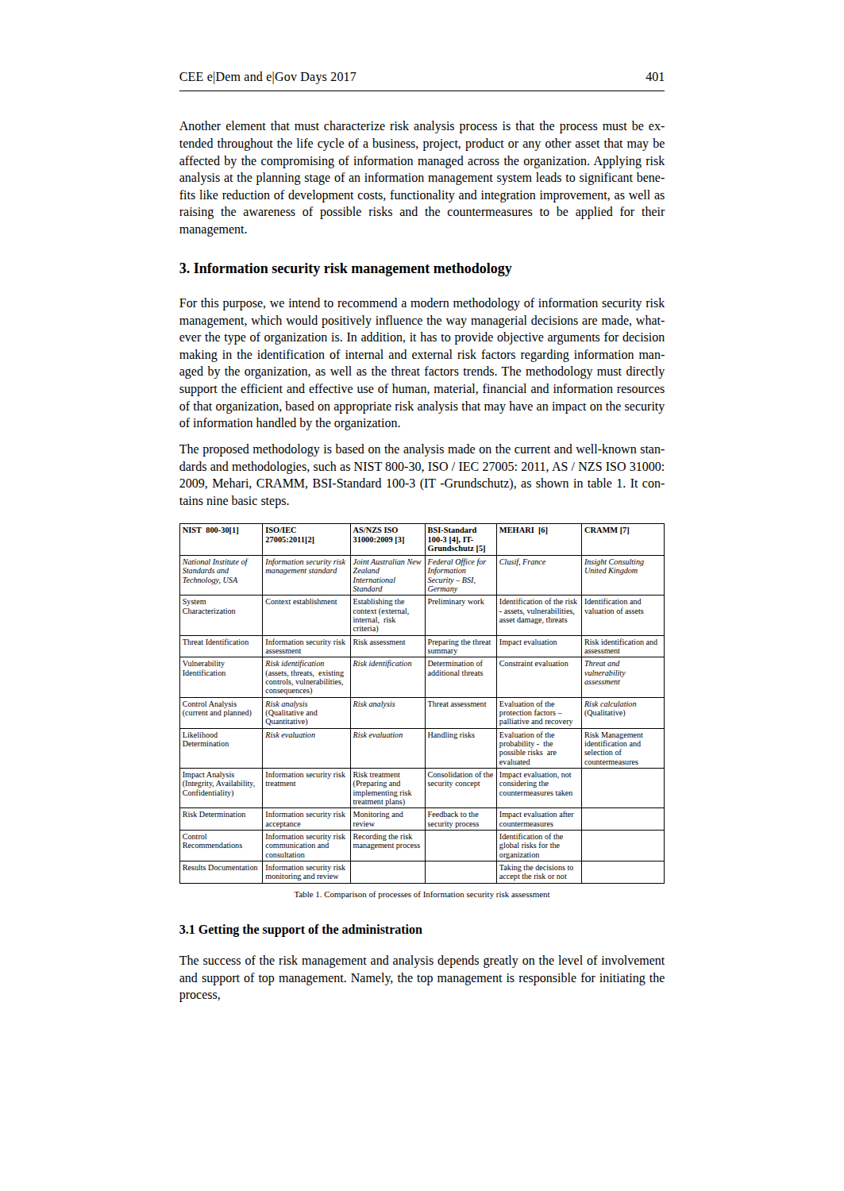CEE e|Dem and e|Gov Days 2017 401
Another element that must characterize risk analysis process is that the process must be extended throughout the life cycle of a business, project, product or any other asset that may be affected by the compromising of information managed across the organization. Applying risk analysis at the planning stage of an information management system leads to significant benefits like reduction of development costs, functionality and integration improvement, as well as raising the awareness of possible risks and the countermeasures to be applied for their management.
3. Information security risk management methodology
For this purpose, we intend to recommend a modern methodology of information security risk management, which would positively influence the way managerial decisions are made, whatever the type of organization is. In addition, it has to provide objective arguments for decision making in the identification of internal and external risk factors regarding information managed by the organization, as well as the threat factors trends. The methodology must directly support the efficient and effective use of human, material, financial and information resources of that organization, based on appropriate risk analysis that may have an impact on the security of information handled by the organization.
The proposed methodology is based on the analysis made on the current and well-known standards and methodologies, such as NIST 800-30, ISO / IEC 27005: 2011, AS / NZS ISO 31000: 2009, Mehari, CRAMM, BSI-Standard 100-3 (IT -Grundschutz), as shown in table 1. It contains nine basic steps.
| NIST 800-30[1] | ISO/IEC 27005:2011[2] | AS/NZS ISO 31000:2009 [3] | BSI-Standard 100-3 [4], IT-Grundschutz [5] | MEHARI [6] | CRAMM [7] |
| --- | --- | --- | --- | --- | --- |
| National Institute of Standards and Technology, USA | Information security risk management standard | Joint Australian New Zealand International Standard | Federal Office for Information Security – BSI, Germany | Clusif, France | Insight Consulting United Kingdom |
| System Characterization | Context establishment | Establishing the context (external, internal, risk criteria) | Preliminary work | Identification of the risk - assets, vulnerabilities, asset damage, threats | Identification and valuation of assets |
| Threat Identification | Information security risk assessment | Risk assessment | Preparing the threat summary | Impact evaluation | Risk identification and assessment |
| Vulnerability Identification | Risk identification (assets, threats, existing controls, vulnerabilities, consequences) | Risk identification | Determination of additional threats | Constraint evaluation | Threat and vulnerability assessment |
| Control Analysis (current and planned) | Risk analysis (Qualitative and Quantitative) | Risk analysis | Threat assessment | Evaluation of the protection factors – palliative and recovery | Risk calculation (Qualitative) |
| Likelihood Determination | Risk evaluation | Risk evaluation | Handling risks | Evaluation of the probability - the possible risks are evaluated | Risk Management identification and selection of countermeasures |
| Impact Analysis (Integrity, Availability, Confidentiality) | Information security risk treatment | Risk treatment (Preparing and implementing risk treatment plans) | Consolidation of the security concept | Impact evaluation, not considering the countermeasures taken | |
| Risk Determination | Information security risk acceptance | Monitoring and review | Feedback to the security process | Impact evaluation after countermeasures | |
| Control Recommendations | Information security risk communication and consultation | Recording the risk management process | | Identification of the global risks for the organization | |
| Results Documentation | Information security risk monitoring and review | | | Taking the decisions to accept the risk or not | |
Table 1. Comparison of processes of Information security risk assessment
3.1 Getting the support of the administration
The success of the risk management and analysis depends greatly on the level of involvement and support of top management. Namely, the top management is responsible for initiating the process,